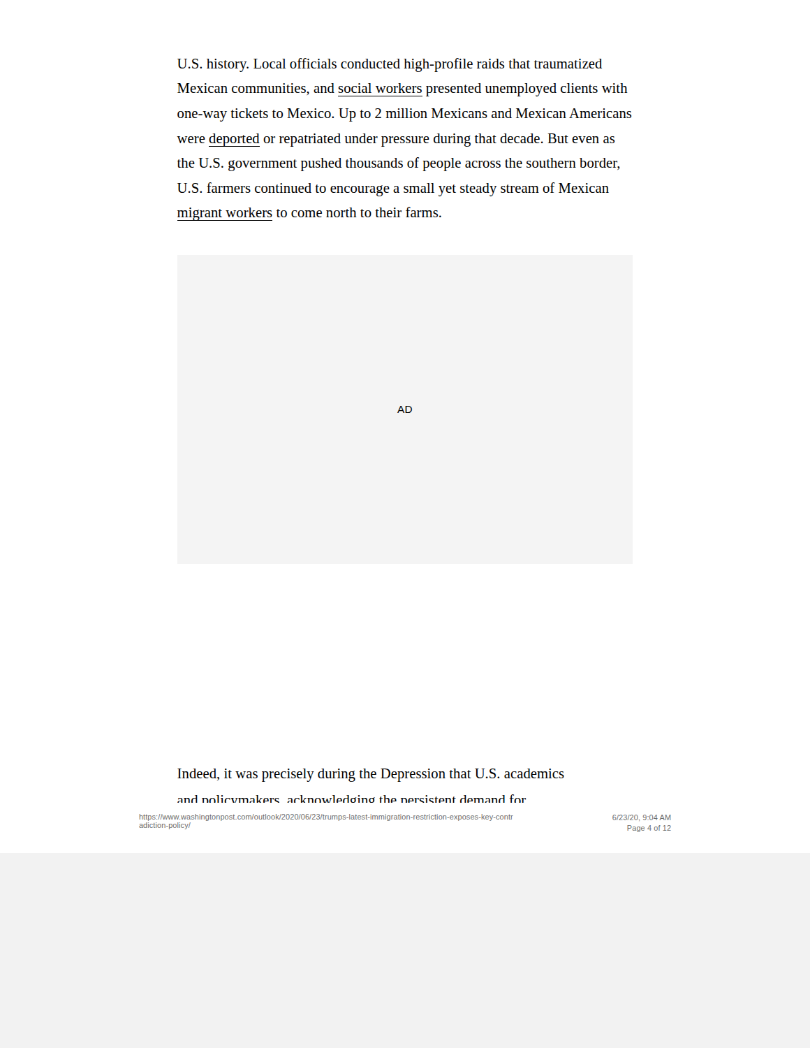U.S. history. Local officials conducted high-profile raids that traumatized Mexican communities, and social workers presented unemployed clients with one-way tickets to Mexico. Up to 2 million Mexicans and Mexican Americans were deported or repatriated under pressure during that decade. But even as the U.S. government pushed thousands of people across the southern border, U.S. farmers continued to encourage a small yet steady stream of Mexican migrant workers to come north to their farms.
AD
Indeed, it was precisely during the Depression that U.S. academics
and policymakers, acknowledging the persistent demand for
https://www.washingtonpost.com/outlook/2020/06/23/trumps-latest-immigration-restriction-exposes-key-contradiction-policy/
6/23/20, 9:04 AM
Page 4 of 12